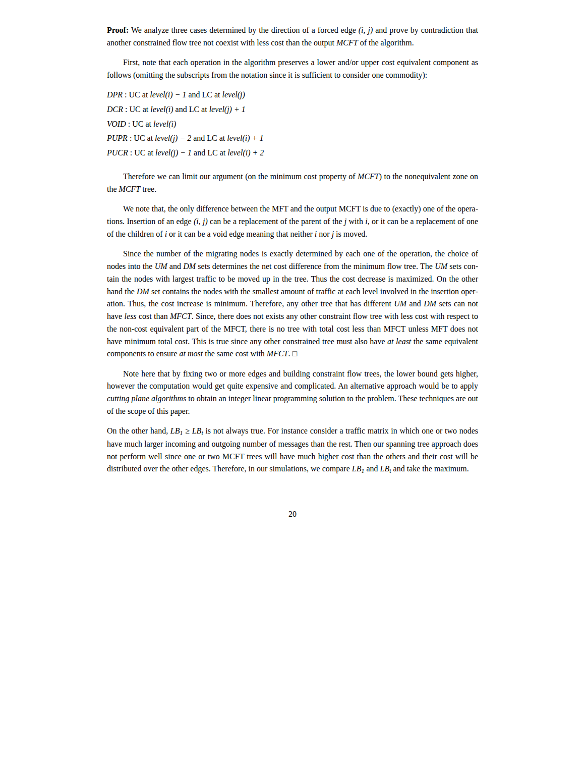Proof: We analyze three cases determined by the direction of a forced edge (i, j) and prove by contradiction that another constrained flow tree not coexist with less cost than the output MCFT of the algorithm.
First, note that each operation in the algorithm preserves a lower and/or upper cost equivalent component as follows (omitting the subscripts from the notation since it is sufficient to consider one commodity):
DPR : UC at level(i) − 1 and LC at level(j)
DCR : UC at level(i) and LC at level(j) + 1
VOID : UC at level(i)
PUPR : UC at level(j) − 2 and LC at level(i) + 1
PUCR : UC at level(j) − 1 and LC at level(i) + 2
Therefore we can limit our argument (on the minimum cost property of MCFT) to the nonequivalent zone on the MCFT tree.
We note that, the only difference between the MFT and the output MCFT is due to (exactly) one of the operations. Insertion of an edge (i, j) can be a replacement of the parent of the j with i, or it can be a replacement of one of the children of i or it can be a void edge meaning that neither i nor j is moved.
Since the number of the migrating nodes is exactly determined by each one of the operation, the choice of nodes into the UM and DM sets determines the net cost difference from the minimum flow tree. The UM sets contain the nodes with largest traffic to be moved up in the tree. Thus the cost decrease is maximized. On the other hand the DM set contains the nodes with the smallest amount of traffic at each level involved in the insertion operation. Thus, the cost increase is minimum. Therefore, any other tree that has different UM and DM sets can not have less cost than MFCT. Since, there does not exists any other constraint flow tree with less cost with respect to the non-cost equivalent part of the MFCT, there is no tree with total cost less than MFCT unless MFT does not have minimum total cost. This is true since any other constrained tree must also have at least the same equivalent components to ensure at most the same cost with MFCT. □
Note here that by fixing two or more edges and building constraint flow trees, the lower bound gets higher, however the computation would get quite expensive and complicated. An alternative approach would be to apply cutting plane algorithms to obtain an integer linear programming solution to the problem. These techniques are out of the scope of this paper.
On the other hand, LB1 ≥ LBt is not always true. For instance consider a traffic matrix in which one or two nodes have much larger incoming and outgoing number of messages than the rest. Then our spanning tree approach does not perform well since one or two MCFT trees will have much higher cost than the others and their cost will be distributed over the other edges. Therefore, in our simulations, we compare LB1 and LBt and take the maximum.
20